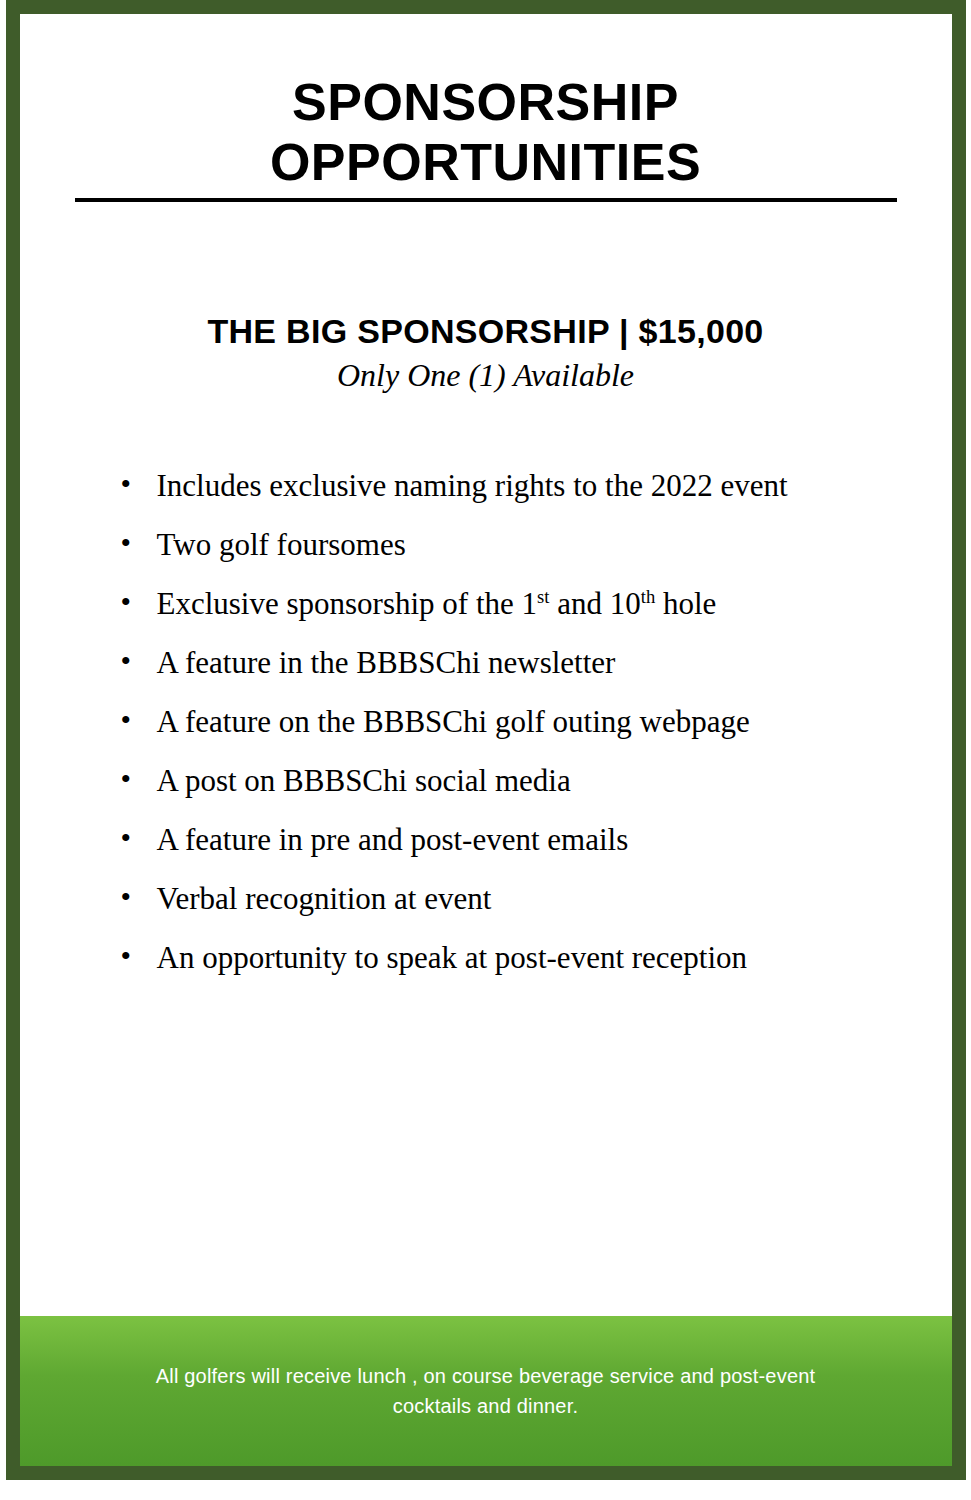Sponsorship Opportunities
THE BIG SPONSORSHIP | $15,000
Only One (1) Available
Includes exclusive naming rights to the 2022 event
Two golf foursomes
Exclusive sponsorship of the 1st and 10th hole
A feature in the BBBSChi newsletter
A feature on the BBBSChi golf outing webpage
A post on BBBSChi social media
A feature in pre and post-event emails
Verbal recognition at event
An opportunity to speak at post-event reception
All golfers will receive lunch , on course beverage service and post-event cocktails and dinner.